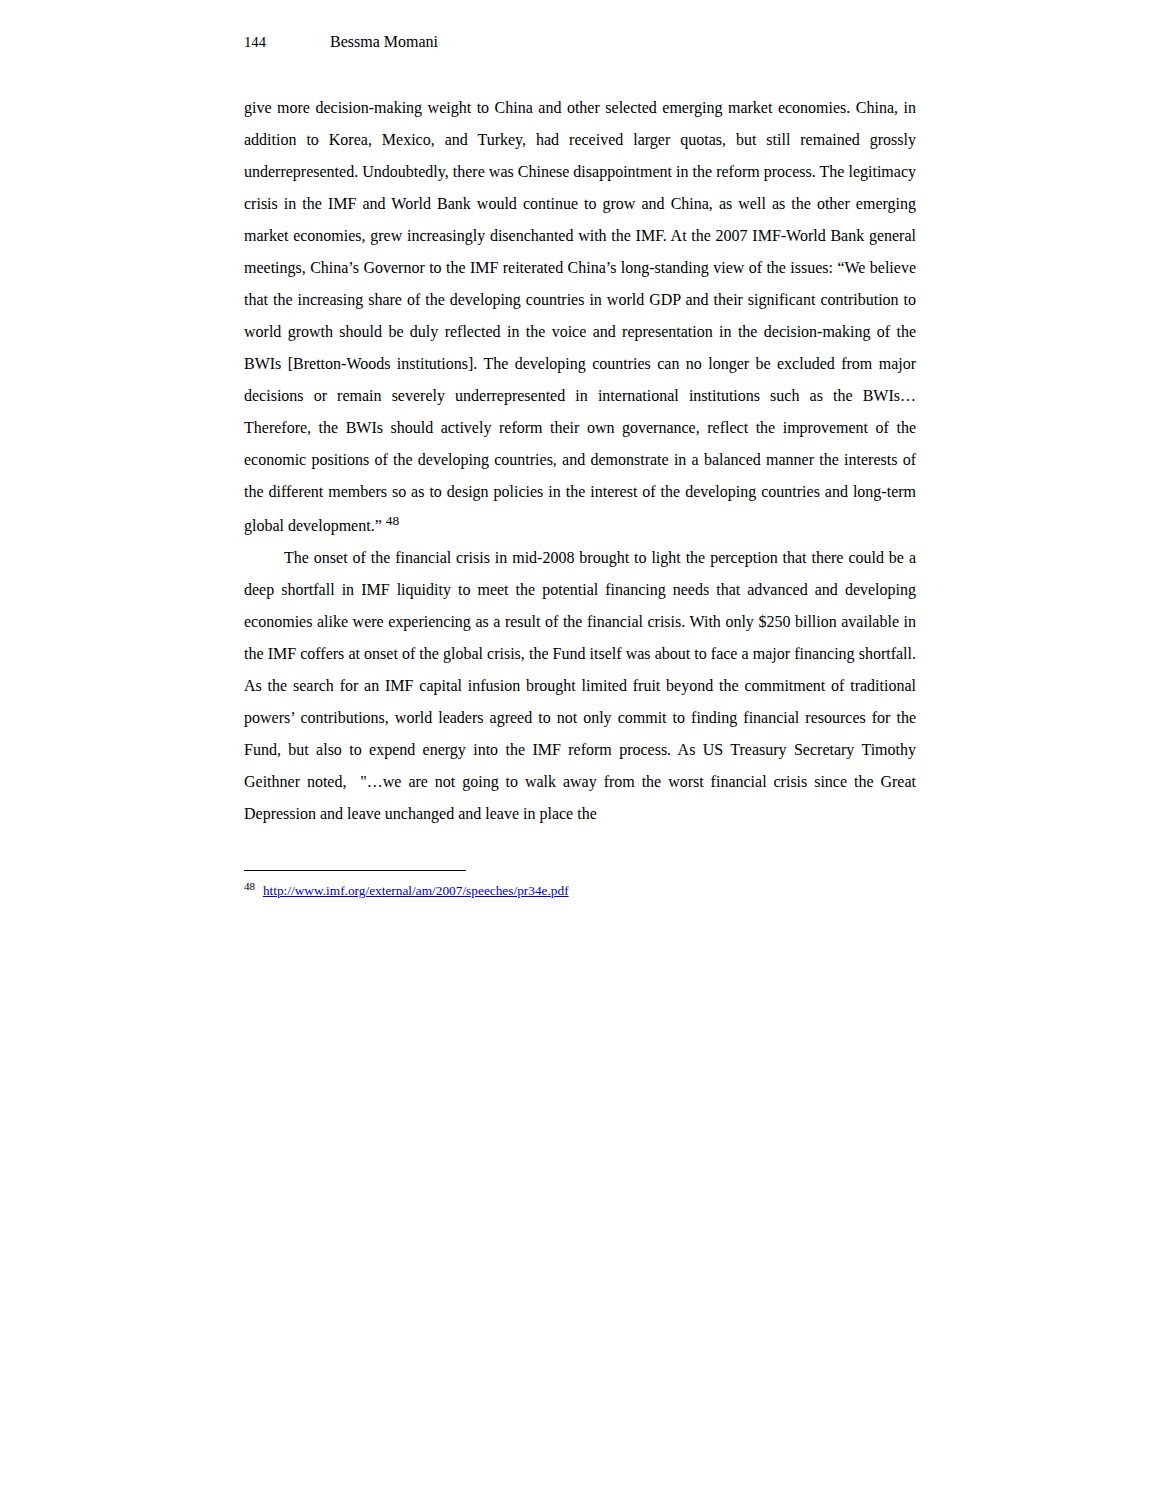144 Bessma Momani
give more decision-making weight to China and other selected emerging market economies. China, in addition to Korea, Mexico, and Turkey, had received larger quotas, but still remained grossly underrepresented. Undoubtedly, there was Chinese disappointment in the reform process. The legitimacy crisis in the IMF and World Bank would continue to grow and China, as well as the other emerging market economies, grew increasingly disenchanted with the IMF. At the 2007 IMF-World Bank general meetings, China’s Governor to the IMF reiterated China’s long-standing view of the issues: “We believe that the increasing share of the developing countries in world GDP and their significant contribution to world growth should be duly reflected in the voice and representation in the decision-making of the BWIs [Bretton-Woods institutions]. The developing countries can no longer be excluded from major decisions or remain severely underrepresented in international institutions such as the BWIs… Therefore, the BWIs should actively reform their own governance, reflect the improvement of the economic positions of the developing countries, and demonstrate in a balanced manner the interests of the different members so as to design policies in the interest of the developing countries and long-term global development.” 48
The onset of the financial crisis in mid-2008 brought to light the perception that there could be a deep shortfall in IMF liquidity to meet the potential financing needs that advanced and developing economies alike were experiencing as a result of the financial crisis. With only $250 billion available in the IMF coffers at onset of the global crisis, the Fund itself was about to face a major financing shortfall. As the search for an IMF capital infusion brought limited fruit beyond the commitment of traditional powers’ contributions, world leaders agreed to not only commit to finding financial resources for the Fund, but also to expend energy into the IMF reform process. As US Treasury Secretary Timothy Geithner noted, "…we are not going to walk away from the worst financial crisis since the Great Depression and leave unchanged and leave in place the
48 http://www.imf.org/external/am/2007/speeches/pr34e.pdf